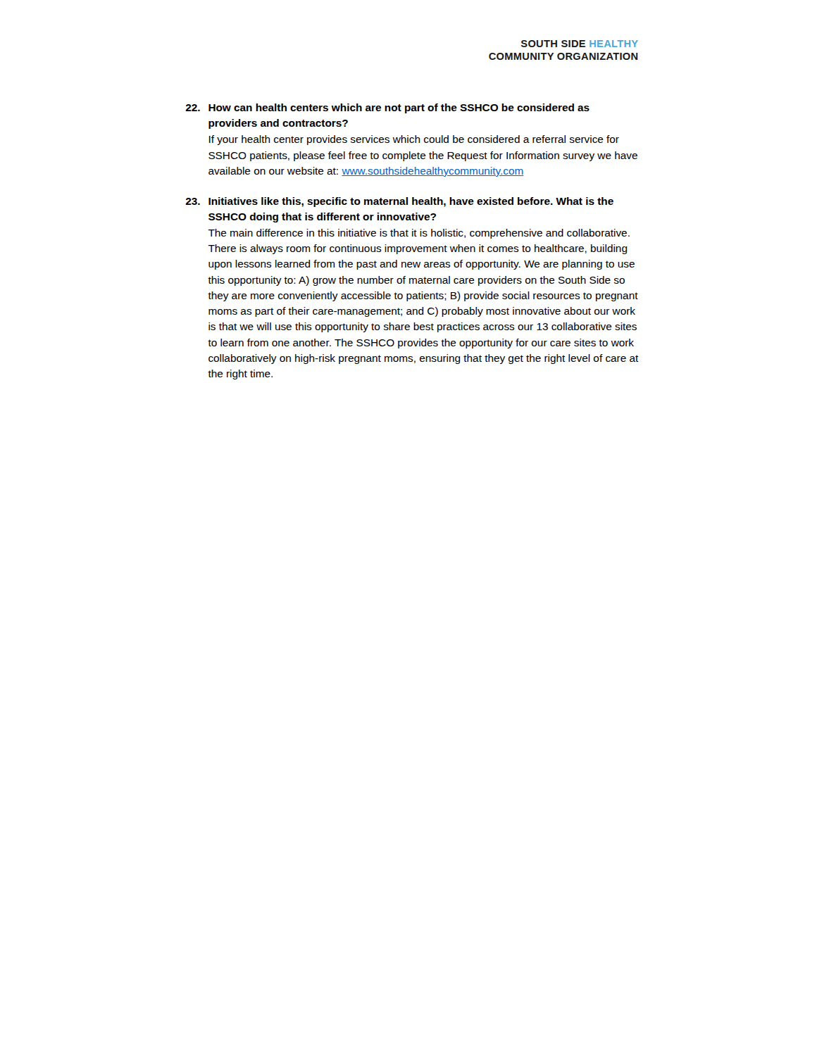SOUTH SIDE HEALTHY
COMMUNITY ORGANIZATION
22.
How can health centers which are not part of the SSHCO be considered as providers and contractors?
If your health center provides services which could be considered a referral service for SSHCO patients, please feel free to complete the Request for Information survey we have available on our website at: www.southsidehealthycommunity.com
23.
Initiatives like this, specific to maternal health, have existed before. What is the SSHCO doing that is different or innovative?
The main difference in this initiative is that it is holistic, comprehensive and collaborative. There is always room for continuous improvement when it comes to healthcare, building upon lessons learned from the past and new areas of opportunity. We are planning to use this opportunity to: A) grow the number of maternal care providers on the South Side so they are more conveniently accessible to patients; B) provide social resources to pregnant moms as part of their care-management; and C) probably most innovative about our work is that we will use this opportunity to share best practices across our 13 collaborative sites to learn from one another. The SSHCO provides the opportunity for our care sites to work collaboratively on high-risk pregnant moms, ensuring that they get the right level of care at the right time.